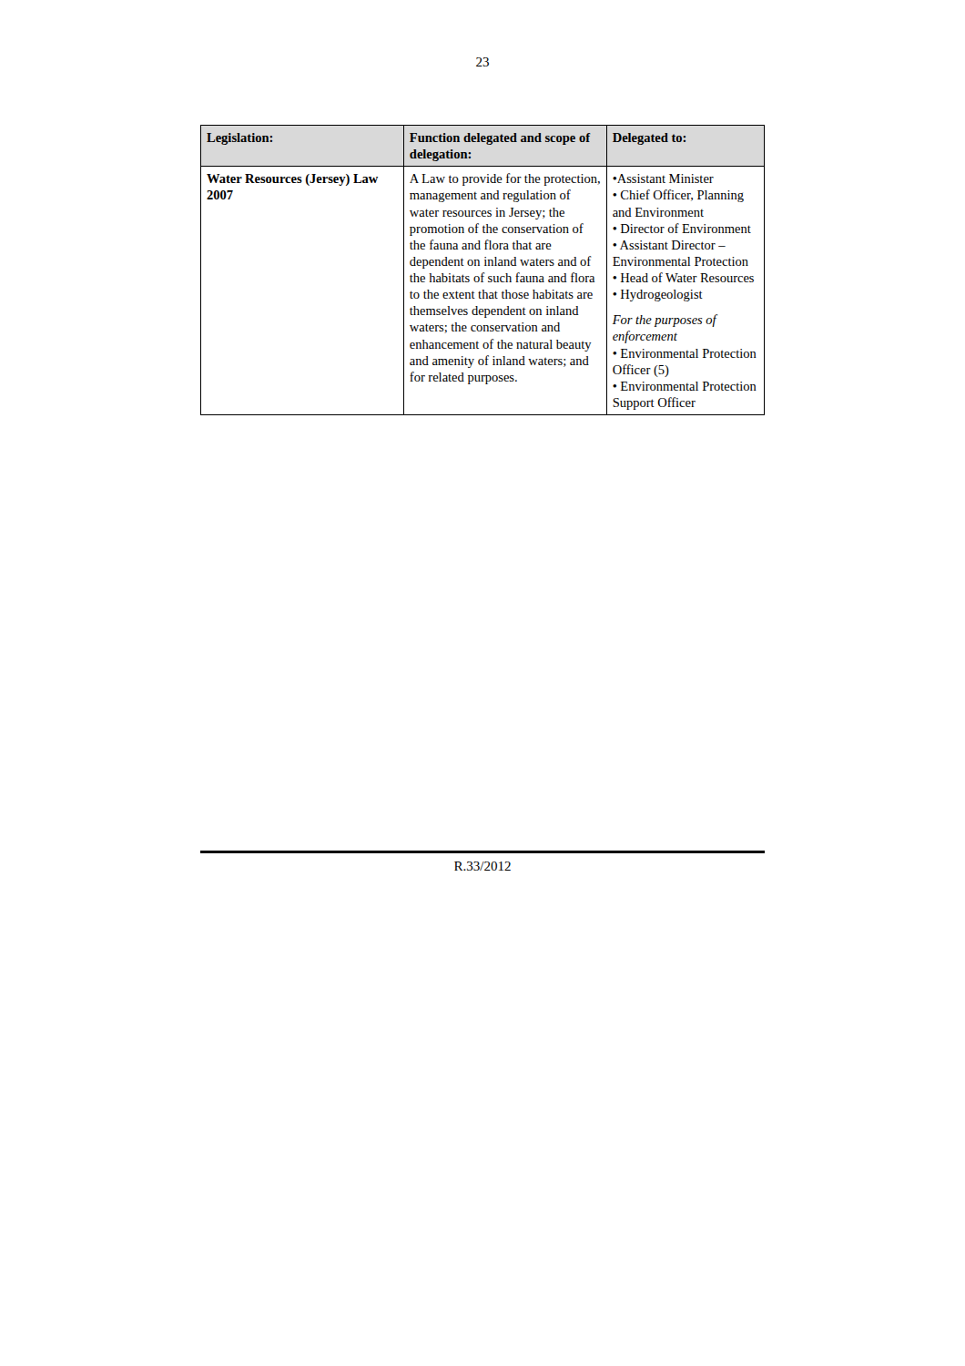23
| Legislation: | Function delegated and scope of delegation: | Delegated to: |
| --- | --- | --- |
| Water Resources (Jersey) Law 2007 | A Law to provide for the protection, management and regulation of water resources in Jersey; the promotion of the conservation of the fauna and flora that are dependent on inland waters and of the habitats of such fauna and flora to the extent that those habitats are themselves dependent on inland waters; the conservation and enhancement of the natural beauty and amenity of inland waters; and for related purposes. | •Assistant Minister • Chief Officer, Planning and Environment • Director of Environment • Assistant Director – Environmental Protection • Head of Water Resources • Hydrogeologist For the purposes of enforcement • Environmental Protection Officer (5) • Environmental Protection Support Officer |
R.33/2012